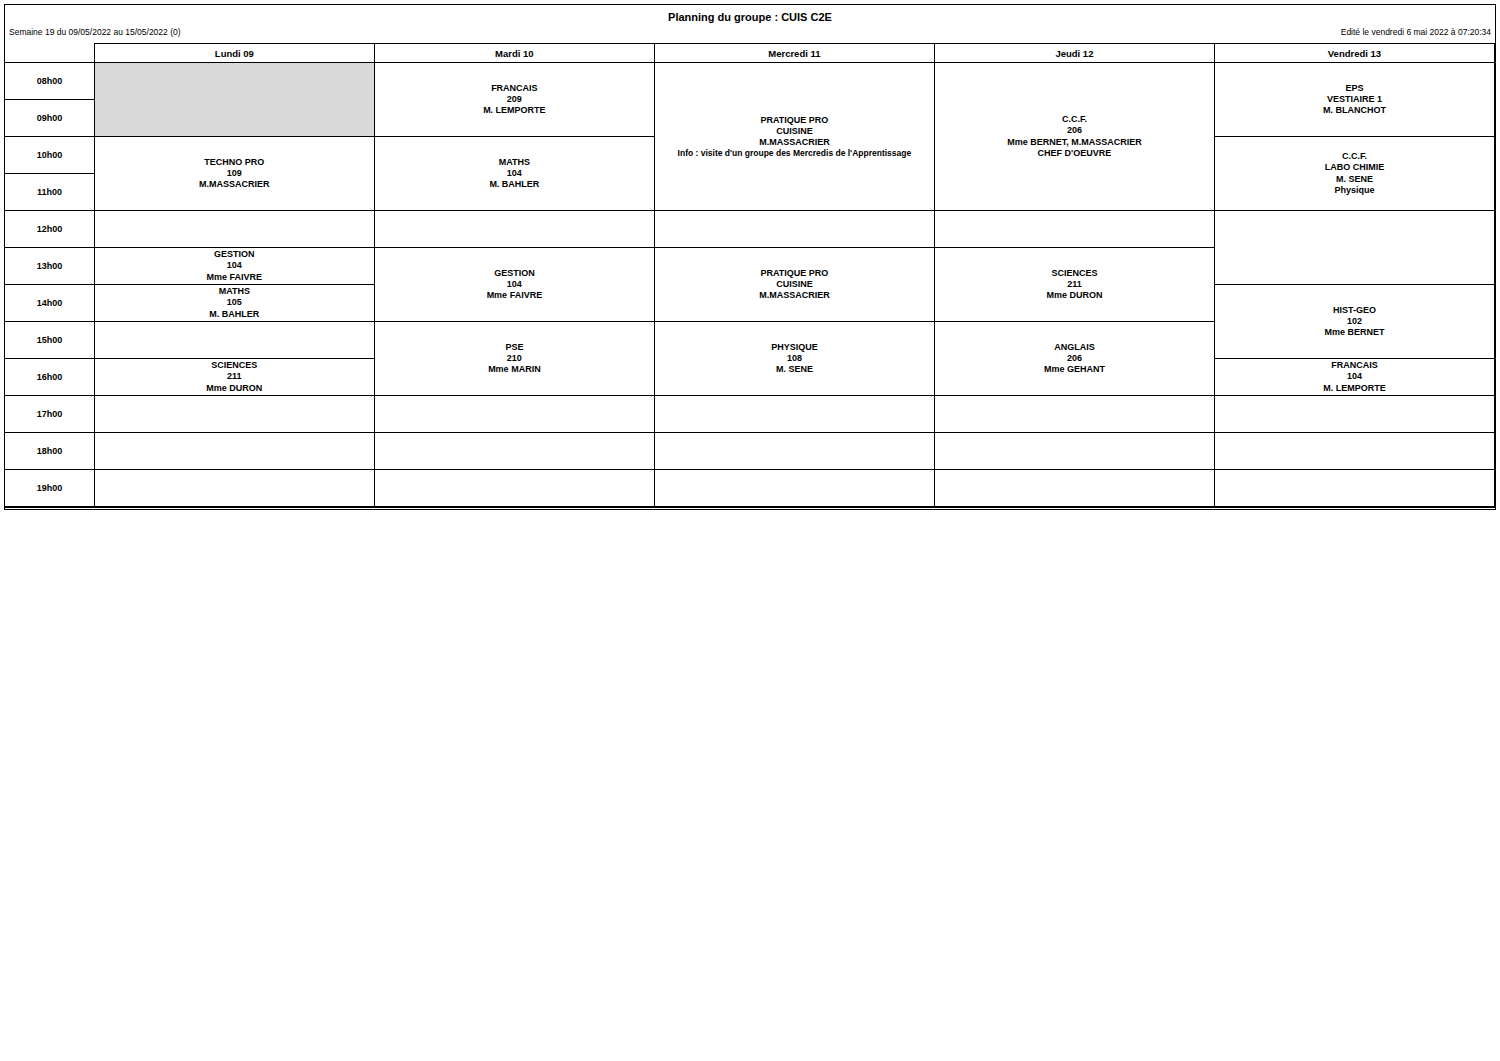Planning du groupe : CUIS C2E
Semaine 19 du 09/05/2022 au 15/05/2022 (0) Edité le vendredi 6 mai 2022 à 07:20:34
| | Lundi 09 | Mardi 10 | Mercredi 11 | Jeudi 12 | Vendredi 13 |
| --- | --- | --- | --- | --- | --- |
| 08h00 | | FRANCAIS 209 M. LEMPORTE | PRATIQUE PRO CUISINE M.MASSACRIER Info : visite d'un groupe des Mercredis de l'Apprentissage | C.C.F. 206 Mme BERNET, M.MASSACRIER CHEF D'OEUVRE | EPS VESTIAIRE 1 M. BLANCHOT |
| 09h00 |
| 10h00 | TECHNO PRO 109 M.MASSACRIER | MATHS 104 M. BAHLER | C.C.F. LABO CHIMIE M. SENE Physique |
| 11h00 |
| 12h00 | | | | | |
| 13h00 | GESTION 104 Mme FAIVRE | GESTION 104 Mme FAIVRE | PRATIQUE PRO CUISINE M.MASSACRIER | SCIENCES 211 Mme DURON |
| 14h00 | MATHS 105 M. BAHLER | HIST-GEO 102 Mme BERNET |
| 15h00 | | PSE 210 Mme MARIN | PHYSIQUE 108 M. SENE | ANGLAIS 206 Mme GEHANT |
| 16h00 | SCIENCES 211 Mme DURON | FRANCAIS 104 M. LEMPORTE |
| 17h00 | | | | | |
| 18h00 | | | | | |
| 19h00 | | | | | |